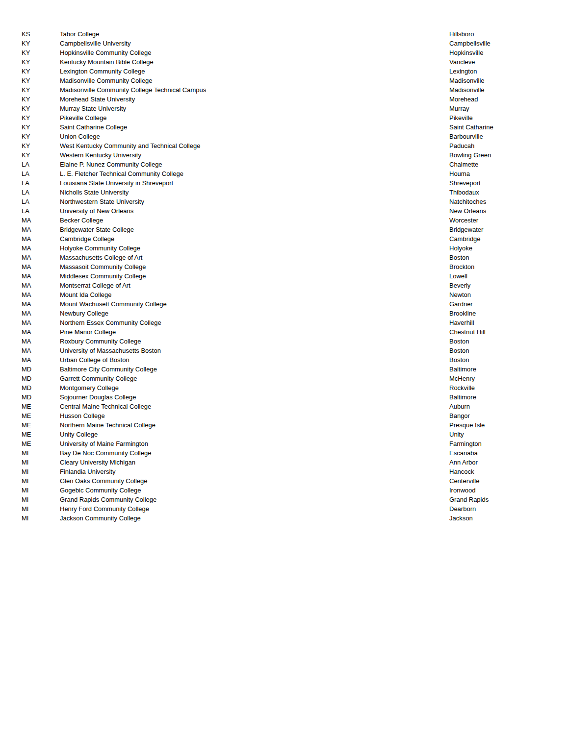| KS | Tabor College | Hillsboro |
| KY | Campbellsville University | Campbellsville |
| KY | Hopkinsville Community College | Hopkinsville |
| KY | Kentucky Mountain Bible College | Vancleve |
| KY | Lexington Community College | Lexington |
| KY | Madisonville Community College | Madisonville |
| KY | Madisonville Community College Technical Campus | Madisonville |
| KY | Morehead State University | Morehead |
| KY | Murray State University | Murray |
| KY | Pikeville College | Pikeville |
| KY | Saint Catharine College | Saint Catharine |
| KY | Union College | Barbourville |
| KY | West Kentucky Community and Technical College | Paducah |
| KY | Western Kentucky University | Bowling Green |
| LA | Elaine P. Nunez Community College | Chalmette |
| LA | L. E. Fletcher Technical Community College | Houma |
| LA | Louisiana State University in Shreveport | Shreveport |
| LA | Nicholls State University | Thibodaux |
| LA | Northwestern State University | Natchitoches |
| LA | University of New Orleans | New Orleans |
| MA | Becker College | Worcester |
| MA | Bridgewater State College | Bridgewater |
| MA | Cambridge College | Cambridge |
| MA | Holyoke Community College | Holyoke |
| MA | Massachusetts College of Art | Boston |
| MA | Massasoit Community College | Brockton |
| MA | Middlesex Community College | Lowell |
| MA | Montserrat College of Art | Beverly |
| MA | Mount Ida College | Newton |
| MA | Mount Wachusett Community College | Gardner |
| MA | Newbury College | Brookline |
| MA | Northern Essex Community College | Haverhill |
| MA | Pine Manor College | Chestnut Hill |
| MA | Roxbury Community College | Boston |
| MA | University of Massachusetts Boston | Boston |
| MA | Urban College of Boston | Boston |
| MD | Baltimore City Community College | Baltimore |
| MD | Garrett Community College | McHenry |
| MD | Montgomery College | Rockville |
| MD | Sojourner Douglas College | Baltimore |
| ME | Central Maine Technical College | Auburn |
| ME | Husson College | Bangor |
| ME | Northern Maine Technical College | Presque Isle |
| ME | Unity College | Unity |
| ME | University of Maine Farmington | Farmington |
| MI | Bay De Noc Community College | Escanaba |
| MI | Cleary University Michigan | Ann Arbor |
| MI | Finlandia University | Hancock |
| MI | Glen Oaks Community College | Centerville |
| MI | Gogebic Community College | Ironwood |
| MI | Grand Rapids Community College | Grand Rapids |
| MI | Henry Ford Community College | Dearborn |
| MI | Jackson Community College | Jackson |